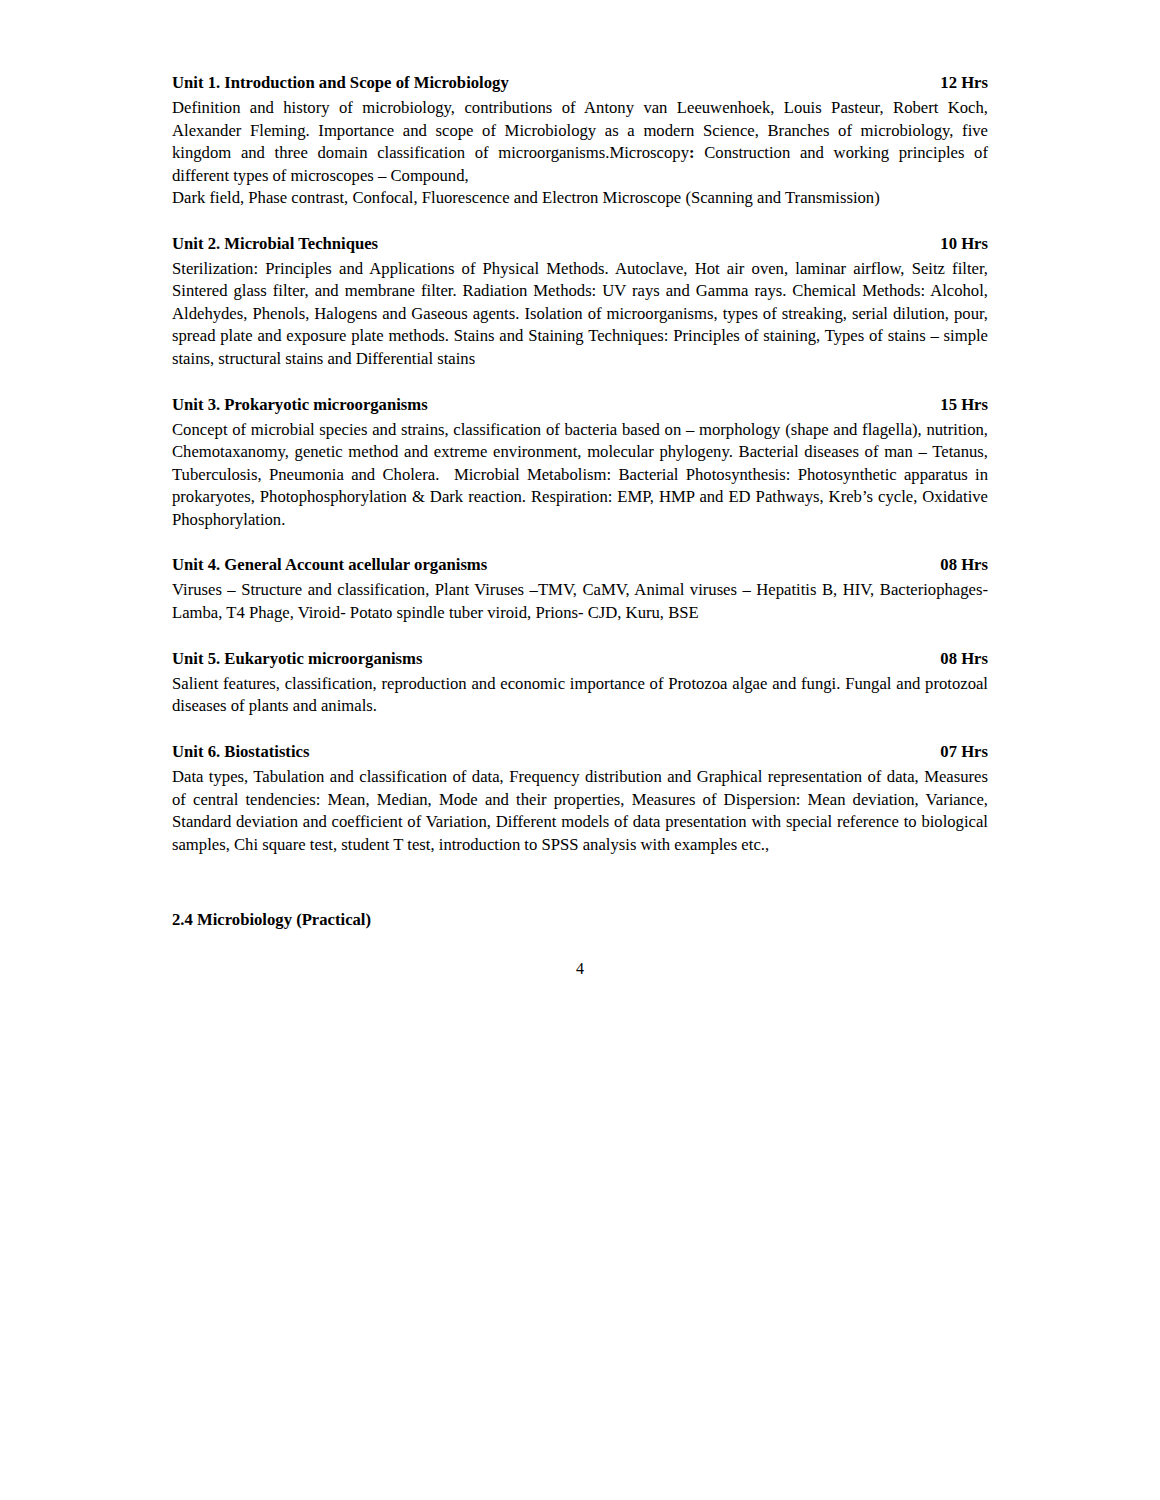Unit 1. Introduction and Scope of Microbiology 12 Hrs
Definition and history of microbiology, contributions of Antony van Leeuwenhoek, Louis Pasteur, Robert Koch, Alexander Fleming. Importance and scope of Microbiology as a modern Science, Branches of microbiology, five kingdom and three domain classification of microorganisms.Microscopy: Construction and working principles of different types of microscopes – Compound,
Dark field, Phase contrast, Confocal, Fluorescence and Electron Microscope (Scanning and Transmission)
Unit 2. Microbial Techniques 10 Hrs
Sterilization: Principles and Applications of Physical Methods. Autoclave, Hot air oven, laminar airflow, Seitz filter, Sintered glass filter, and membrane filter. Radiation Methods: UV rays and Gamma rays. Chemical Methods: Alcohol, Aldehydes, Phenols, Halogens and Gaseous agents. Isolation of microorganisms, types of streaking, serial dilution, pour, spread plate and exposure plate methods. Stains and Staining Techniques: Principles of staining, Types of stains – simple stains, structural stains and Differential stains
Unit 3. Prokaryotic microorganisms 15 Hrs
Concept of microbial species and strains, classification of bacteria based on – morphology (shape and flagella), nutrition, Chemotaxanomy, genetic method and extreme environment, molecular phylogeny. Bacterial diseases of man – Tetanus, Tuberculosis, Pneumonia and Cholera. Microbial Metabolism: Bacterial Photosynthesis: Photosynthetic apparatus in prokaryotes, Photophosphorylation & Dark reaction. Respiration: EMP, HMP and ED Pathways, Kreb’s cycle, Oxidative Phosphorylation.
Unit 4. General Account acellular organisms 08 Hrs
Viruses – Structure and classification, Plant Viruses –TMV, CaMV, Animal viruses – Hepatitis B, HIV, Bacteriophages- Lamba, T4 Phage, Viroid- Potato spindle tuber viroid, Prions- CJD, Kuru, BSE
Unit 5. Eukaryotic microorganisms 08 Hrs
Salient features, classification, reproduction and economic importance of Protozoa algae and fungi. Fungal and protozoal diseases of plants and animals.
Unit 6. Biostatistics 07 Hrs
Data types, Tabulation and classification of data, Frequency distribution and Graphical representation of data, Measures of central tendencies: Mean, Median, Mode and their properties, Measures of Dispersion: Mean deviation, Variance, Standard deviation and coefficient of Variation, Different models of data presentation with special reference to biological samples, Chi square test, student T test, introduction to SPSS analysis with examples etc.,
2.4 Microbiology (Practical)
4